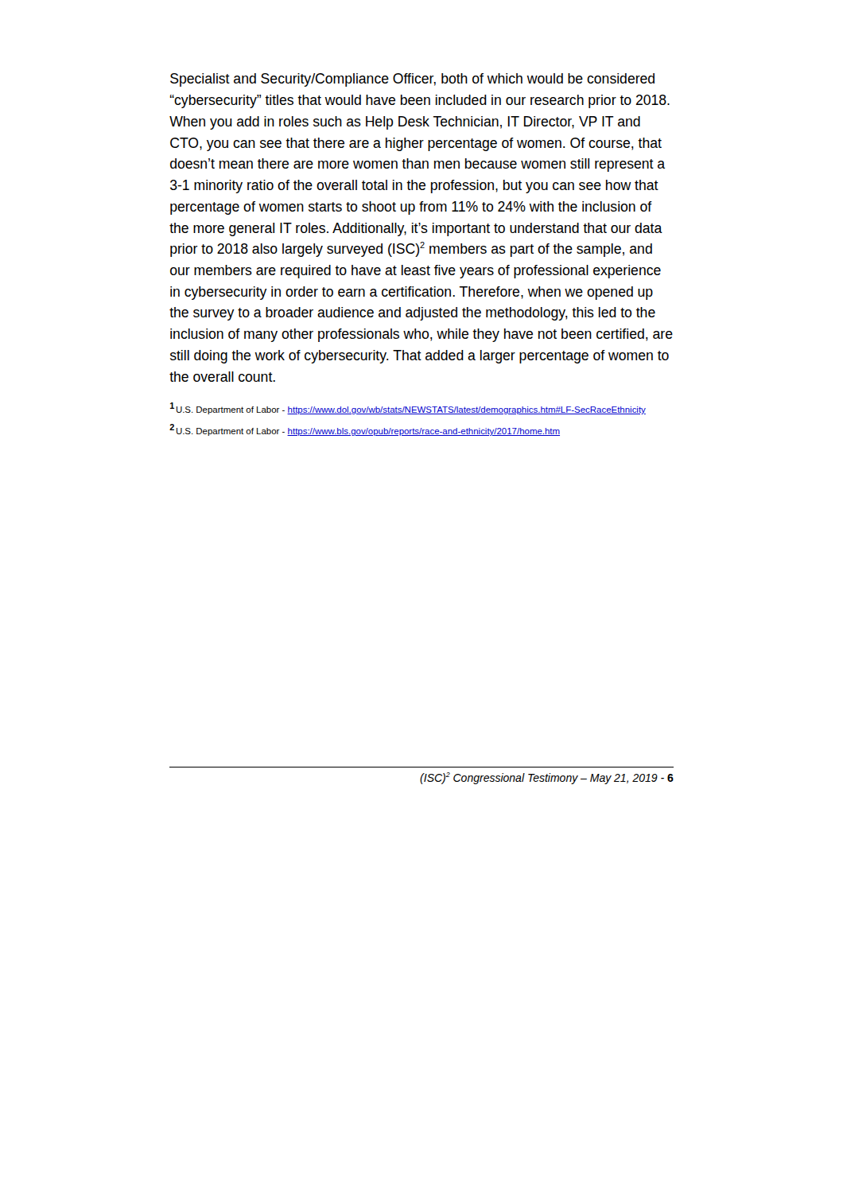Specialist and Security/Compliance Officer, both of which would be considered “cybersecurity” titles that would have been included in our research prior to 2018. When you add in roles such as Help Desk Technician, IT Director, VP IT and CTO, you can see that there are a higher percentage of women. Of course, that doesn’t mean there are more women than men because women still represent a 3-1 minority ratio of the overall total in the profession, but you can see how that percentage of women starts to shoot up from 11% to 24% with the inclusion of the more general IT roles. Additionally, it’s important to understand that our data prior to 2018 also largely surveyed (ISC)2 members as part of the sample, and our members are required to have at least five years of professional experience in cybersecurity in order to earn a certification. Therefore, when we opened up the survey to a broader audience and adjusted the methodology, this led to the inclusion of many other professionals who, while they have not been certified, are still doing the work of cybersecurity. That added a larger percentage of women to the overall count.
1 U.S. Department of Labor - https://www.dol.gov/wb/stats/NEWSTATS/latest/demographics.htm#LF-SecRaceEthnicity
2 U.S. Department of Labor - https://www.bls.gov/opub/reports/race-and-ethnicity/2017/home.htm
(ISC)2 Congressional Testimony – May 21, 2019 - 6